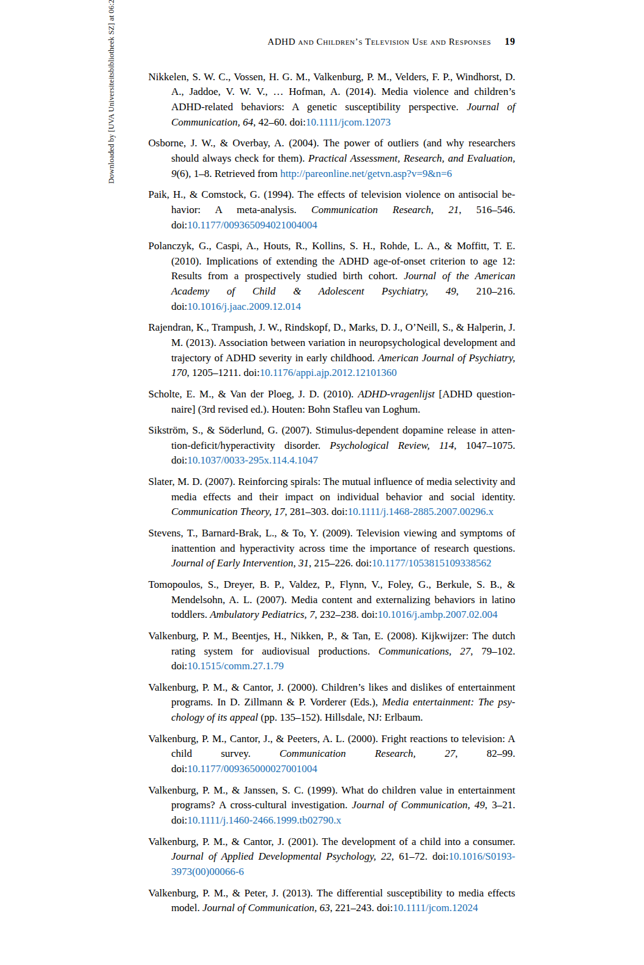Downloaded by [UVA Universiteitsbibliotheek SZ] at 06:27 06 October 2015
ADHD and Children’s Television Use and Responses 19
Nikkelen, S. W. C., Vossen, H. G. M., Valkenburg, P. M., Velders, F. P., Windhorst, D. A., Jaddoe, V. W. V., … Hofman, A. (2014). Media violence and children’s ADHD-related behaviors: A genetic susceptibility perspective. Journal of Communication, 64, 42–60. doi:10.1111/jcom.12073
Osborne, J. W., & Overbay, A. (2004). The power of outliers (and why researchers should always check for them). Practical Assessment, Research, and Evaluation, 9(6), 1–8. Retrieved from http://pareonline.net/getvn.asp?v=9&n=6
Paik, H., & Comstock, G. (1994). The effects of television violence on antisocial behavior: A meta-analysis. Communication Research, 21, 516–546. doi:10.1177/009365094021004004
Polanczyk, G., Caspi, A., Houts, R., Kollins, S. H., Rohde, L. A., & Moffitt, T. E. (2010). Implications of extending the ADHD age-of-onset criterion to age 12: Results from a prospectively studied birth cohort. Journal of the American Academy of Child & Adolescent Psychiatry, 49, 210–216. doi:10.1016/j.jaac.2009.12.014
Rajendran, K., Trampush, J. W., Rindskopf, D., Marks, D. J., O’Neill, S., & Halperin, J. M. (2013). Association between variation in neuropsychological development and trajectory of ADHD severity in early childhood. American Journal of Psychiatry, 170, 1205–1211. doi:10.1176/appi.ajp.2012.12101360
Scholte, E. M., & Van der Ploeg, J. D. (2010). ADHD-vragenlijst [ADHD questionnaire] (3rd revised ed.). Houten: Bohn Stafleu van Loghum.
Sikström, S., & Söderlund, G. (2007). Stimulus-dependent dopamine release in attention-deficit/hyperactivity disorder. Psychological Review, 114, 1047–1075. doi:10.1037/0033-295x.114.4.1047
Slater, M. D. (2007). Reinforcing spirals: The mutual influence of media selectivity and media effects and their impact on individual behavior and social identity. Communication Theory, 17, 281–303. doi:10.1111/j.1468-2885.2007.00296.x
Stevens, T., Barnard-Brak, L., & To, Y. (2009). Television viewing and symptoms of inattention and hyperactivity across time the importance of research questions. Journal of Early Intervention, 31, 215–226. doi:10.1177/1053815109338562
Tomopoulos, S., Dreyer, B. P., Valdez, P., Flynn, V., Foley, G., Berkule, S. B., & Mendelsohn, A. L. (2007). Media content and externalizing behaviors in latino toddlers. Ambulatory Pediatrics, 7, 232–238. doi:10.1016/j.ambp.2007.02.004
Valkenburg, P. M., Beentjes, H., Nikken, P., & Tan, E. (2008). Kijkwijzer: The dutch rating system for audiovisual productions. Communications, 27, 79–102. doi:10.1515/comm.27.1.79
Valkenburg, P. M., & Cantor, J. (2000). Children’s likes and dislikes of entertainment programs. In D. Zillmann & P. Vorderer (Eds.), Media entertainment: The psychology of its appeal (pp. 135–152). Hillsdale, NJ: Erlbaum.
Valkenburg, P. M., Cantor, J., & Peeters, A. L. (2000). Fright reactions to television: A child survey. Communication Research, 27, 82–99. doi:10.1177/009365000027001004
Valkenburg, P. M., & Janssen, S. C. (1999). What do children value in entertainment programs? A cross-cultural investigation. Journal of Communication, 49, 3–21. doi:10.1111/j.1460-2466.1999.tb02790.x
Valkenburg, P. M., & Cantor, J. (2001). The development of a child into a consumer. Journal of Applied Developmental Psychology, 22, 61–72. doi:10.1016/S0193-3973(00)00066-6
Valkenburg, P. M., & Peter, J. (2013). The differential susceptibility to media effects model. Journal of Communication, 63, 221–243. doi:10.1111/jcom.12024